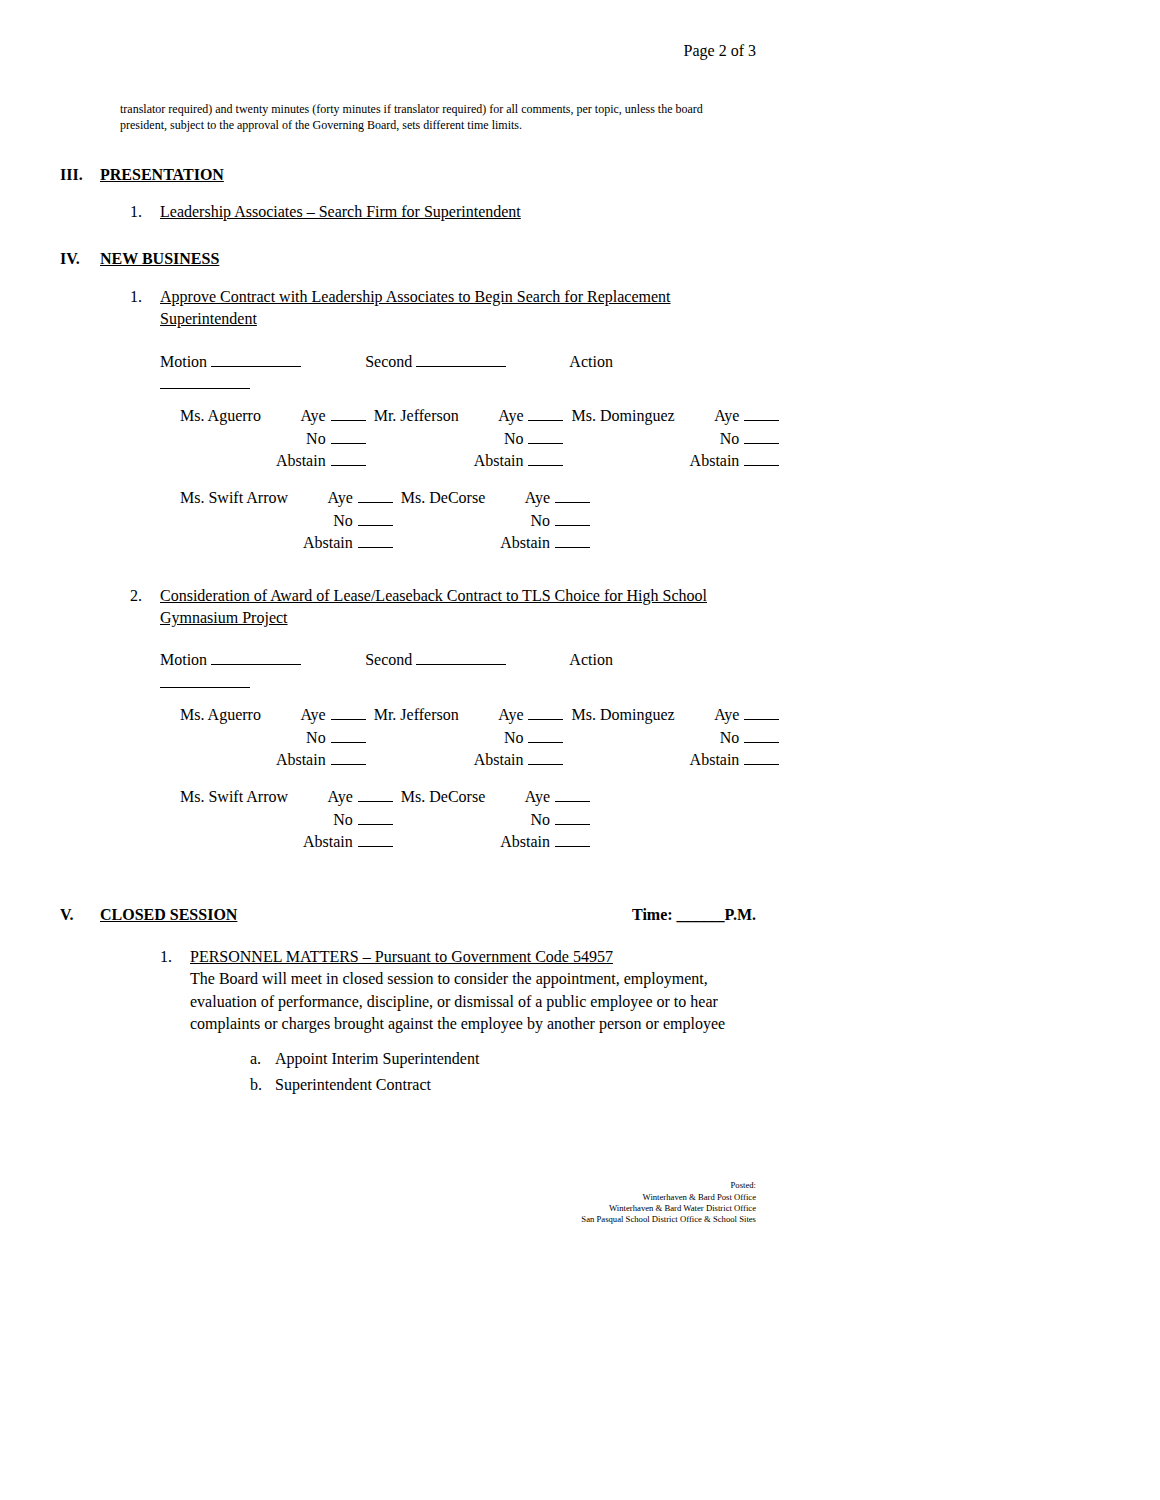Page 2 of 3
translator required) and twenty minutes (forty minutes if translator required) for all comments, per topic, unless the board president, subject to the approval of the Governing Board, sets different time limits.
III. PRESENTATION
1. Leadership Associates – Search Firm for Superintendent
IV. NEW BUSINESS
1. Approve Contract with Leadership Associates to Begin Search for Replacement Superintendent
Motion Second Action
| Ms. Aguerro | Aye | | Mr. Jefferson | Aye | | Ms. Dominguez | Aye | |
| | No | | | No | | | No | |
| | Abstain | | | Abstain | | | Abstain | |
| Ms. Swift Arrow | Aye | | Ms. DeCorse | Aye | |
| | No | | | No | |
| | Abstain | | | Abstain | |
2. Consideration of Award of Lease/Leaseback Contract to TLS Choice for High School Gymnasium Project
Motion Second Action
| Ms. Aguerro | Aye | | Mr. Jefferson | Aye | | Ms. Dominguez | Aye | |
| | No | | | No | | | No | |
| | Abstain | | | Abstain | | | Abstain | |
| Ms. Swift Arrow | Aye | | Ms. DeCorse | Aye | |
| | No | | | No | |
| | Abstain | | | Abstain | |
Time: ______P.M. V. CLOSED SESSION
1. PERSONNEL MATTERS – Pursuant to Government Code 54957
The Board will meet in closed session to consider the appointment, employment, evaluation of performance, discipline, or dismissal of a public employee or to hear complaints or charges brought against the employee by another person or employee
a. Appoint Interim Superintendent
b. Superintendent Contract
Posted:
Winterhaven & Bard Post Office
Winterhaven & Bard Water District Office
San Pasqual School District Office & School Sites